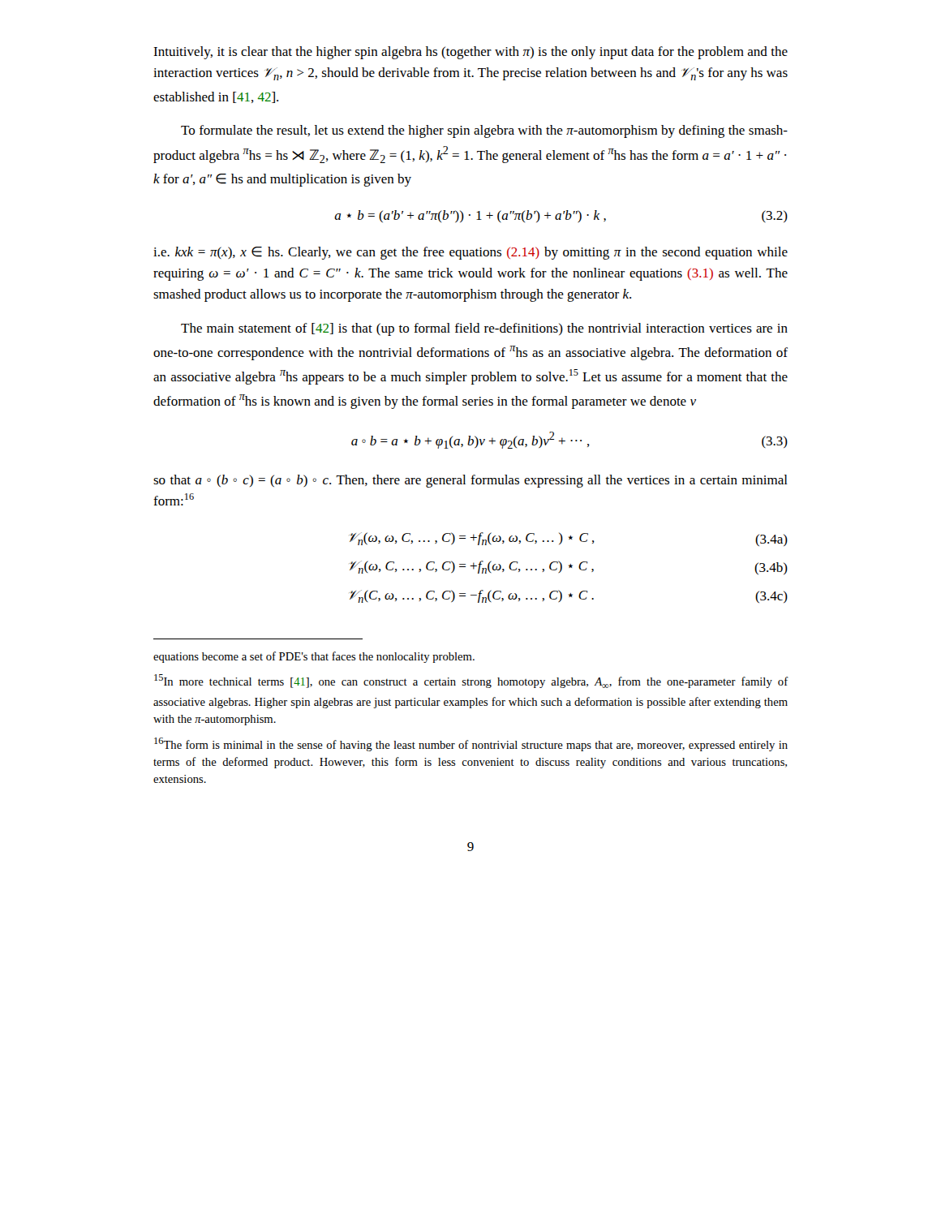Intuitively, it is clear that the higher spin algebra hs (together with π) is the only input data for the problem and the interaction vertices 𝒱n, n > 2, should be derivable from it. The precise relation between hs and 𝒱n's for any hs was established in [41, 42].
To formulate the result, let us extend the higher spin algebra with the π-automorphism by defining the smash-product algebra πhs = hs ⋊ ℤ2, where ℤ2 = (1, k), k2 = 1. The general element of πhs has the form a = a′ · 1 + a″ · k for a′, a″ ∈ hs and multiplication is given by
a ⋆ b = (a′b′ + a″π(b″)) · 1 + (a″π(b′) + a′b″) · k , (3.2)
i.e. kxk = π(x), x ∈ hs. Clearly, we can get the free equations (2.14) by omitting π in the second equation while requiring ω = ω′ · 1 and C = C″ · k. The same trick would work for the nonlinear equations (3.1) as well. The smashed product allows us to incorporate the π-automorphism through the generator k.
The main statement of [42] is that (up to formal field re-definitions) the nontrivial interaction vertices are in one-to-one correspondence with the nontrivial deformations of πhs as an associative algebra. The deformation of an associative algebra πhs appears to be a much simpler problem to solve.15 Let us assume for a moment that the deformation of πhs is known and is given by the formal series in the formal parameter we denote ν
a ◦ b = a ⋆ b + φ1(a, b)ν + φ2(a, b)ν2 + ··· , (3.3)
so that a ◦ (b ◦ c) = (a ◦ b) ◦ c. Then, there are general formulas expressing all the vertices in a certain minimal form:16
𝒱n(ω, ω, C, … , C) = +fn(ω, ω, C, … ) ⋆ C , (3.4a)
𝒱n(ω, C, … , C, C) = +fn(ω, C, … , C) ⋆ C , (3.4b)
𝒱n(C, ω, … , C, C) = −fn(C, ω, … , C) ⋆ C . (3.4c)
equations become a set of PDE's that faces the nonlocality problem.
15 In more technical terms [41], one can construct a certain strong homotopy algebra, A∞, from the one-parameter family of associative algebras. Higher spin algebras are just particular examples for which such a deformation is possible after extending them with the π-automorphism.
16 The form is minimal in the sense of having the least number of nontrivial structure maps that are, moreover, expressed entirely in terms of the deformed product. However, this form is less convenient to discuss reality conditions and various truncations, extensions.
9